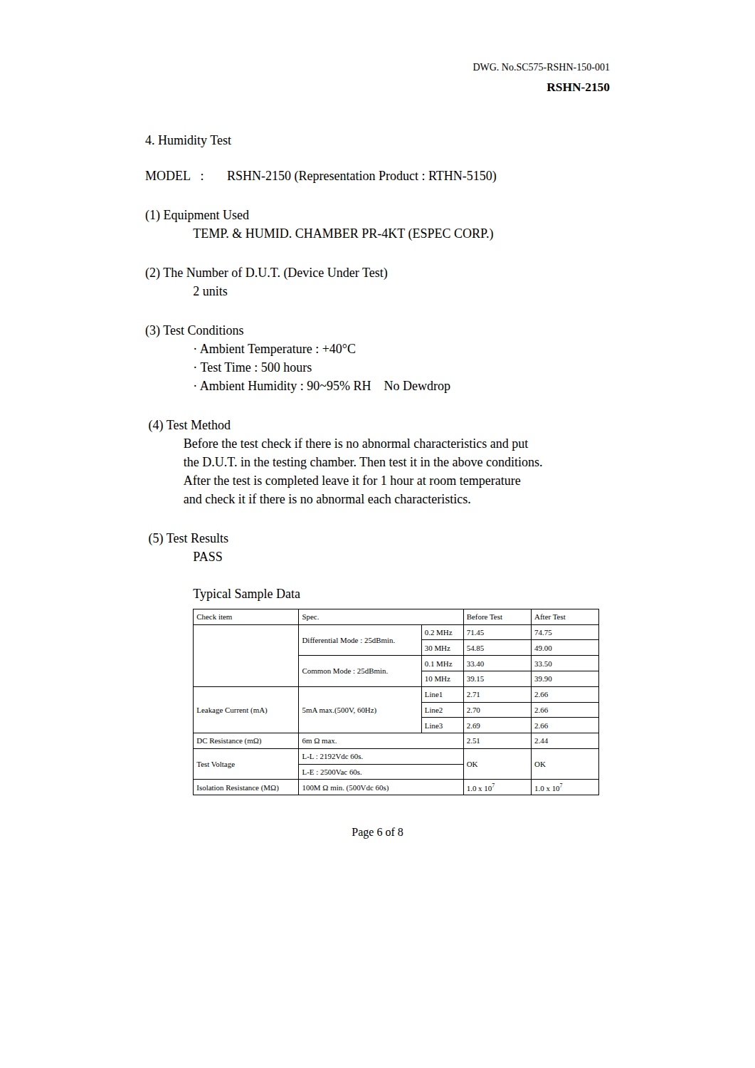DWG. No.SC575-RSHN-150-001
RSHN-2150
4. Humidity Test
MODEL : RSHN-2150 (Representation Product : RTHN-5150)
(1) Equipment Used
TEMP. & HUMID. CHAMBER PR-4KT (ESPEC CORP.)
(2) The Number of D.U.T. (Device Under Test)
2 units
(3) Test Conditions
· Ambient Temperature : +40°C
· Test Time : 500 hours
· Ambient Humidity : 90~95% RH No Dewdrop
(4) Test Method
Before the test check if there is no abnormal characteristics and put
the D.U.T. in the testing chamber. Then test it in the above conditions.
After the test is completed leave it for 1 hour at room temperature
and check it if there is no abnormal each characteristics.
(5) Test Results
PASS
Typical Sample Data
| Check item | Spec. | Before Test | After Test |
| | Differential Mode : 25dBmin. | 0.2 MHz | 71.45 | 74.75 |
| 30 MHz | 54.85 | 49.00 |
| Common Mode : 25dBmin. | 0.1 MHz | 33.40 | 33.50 |
| 10 MHz | 39.15 | 39.90 |
| Leakage Current (mA) | 5mA max.(500V, 60Hz) | Line1 | 2.71 | 2.66 |
| Line2 | 2.70 | 2.66 |
| Line3 | 2.69 | 2.66 |
| DC Resistance (mΩ) | 6m Ω max. | 2.51 | 2.44 |
| Test Voltage | L-L : 2192Vdc 60s. | OK | OK |
| L-E : 2500Vac 60s. |
| Isolation Resistance (MΩ) | 100M Ω min. (500Vdc 60s) | 1.0 x 10 7 | 1.0 x 10 7 |
Page 6 of 8